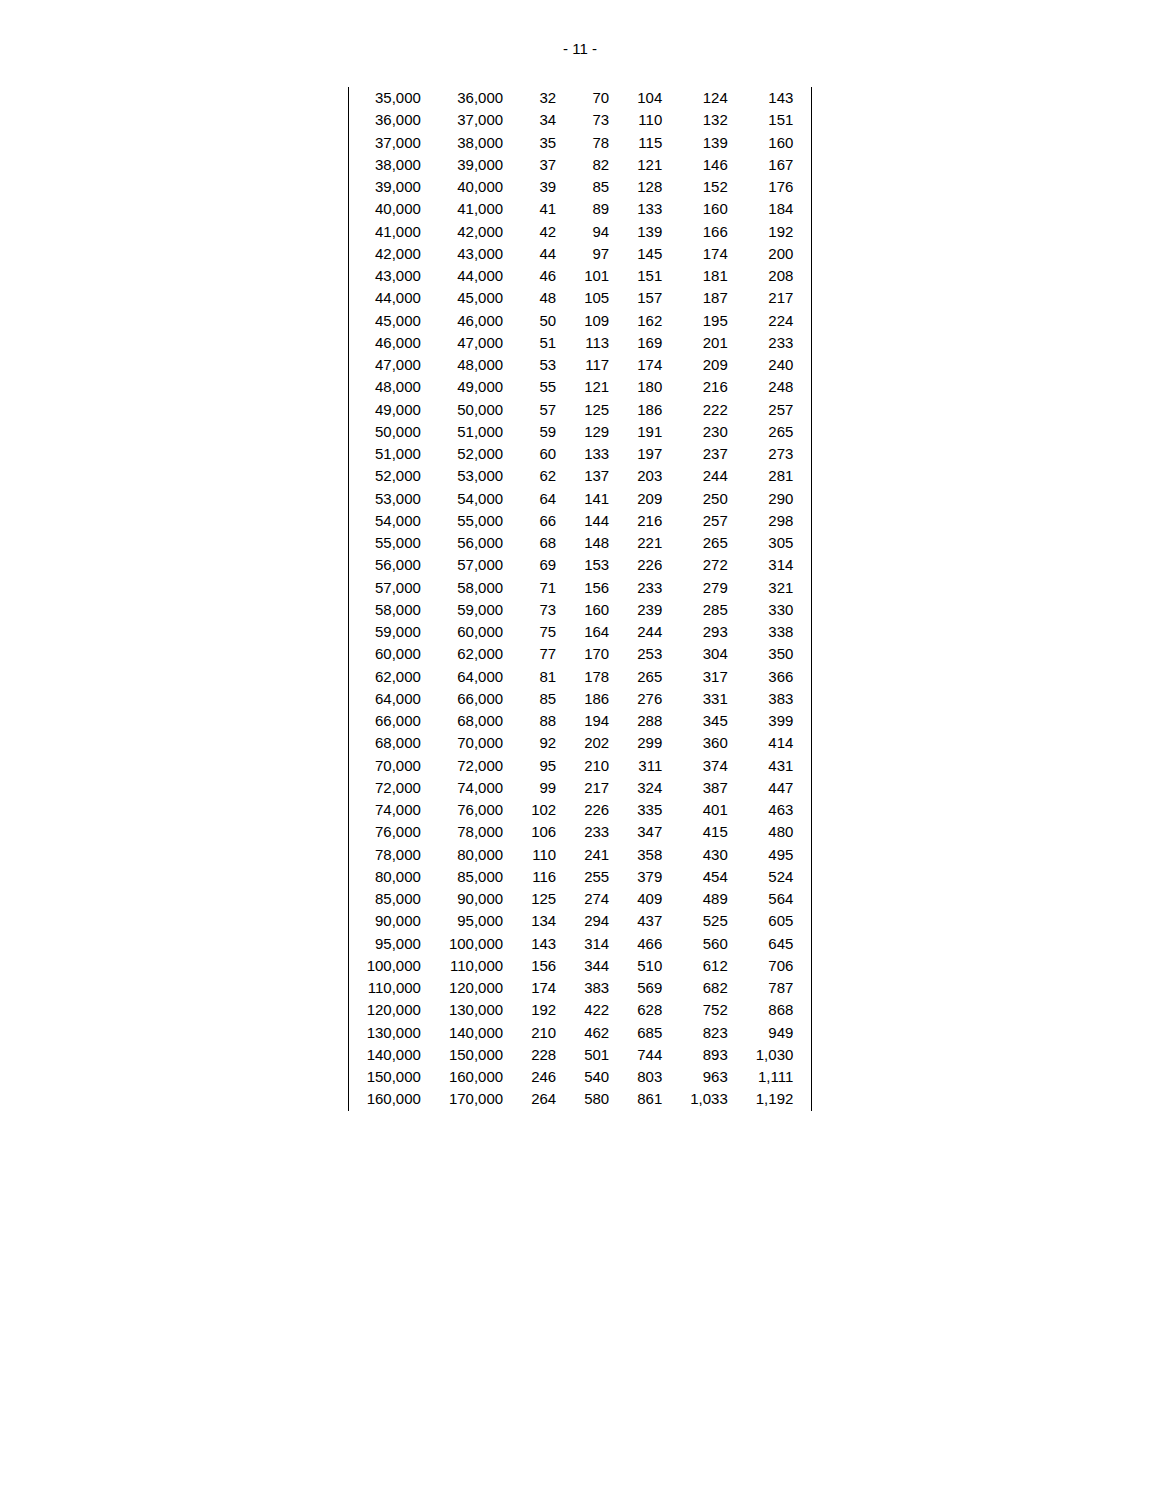- 11 -
| 35,000 | 36,000 | 32 | 70 | 104 | 124 | 143 |
| 36,000 | 37,000 | 34 | 73 | 110 | 132 | 151 |
| 37,000 | 38,000 | 35 | 78 | 115 | 139 | 160 |
| 38,000 | 39,000 | 37 | 82 | 121 | 146 | 167 |
| 39,000 | 40,000 | 39 | 85 | 128 | 152 | 176 |
| 40,000 | 41,000 | 41 | 89 | 133 | 160 | 184 |
| 41,000 | 42,000 | 42 | 94 | 139 | 166 | 192 |
| 42,000 | 43,000 | 44 | 97 | 145 | 174 | 200 |
| 43,000 | 44,000 | 46 | 101 | 151 | 181 | 208 |
| 44,000 | 45,000 | 48 | 105 | 157 | 187 | 217 |
| 45,000 | 46,000 | 50 | 109 | 162 | 195 | 224 |
| 46,000 | 47,000 | 51 | 113 | 169 | 201 | 233 |
| 47,000 | 48,000 | 53 | 117 | 174 | 209 | 240 |
| 48,000 | 49,000 | 55 | 121 | 180 | 216 | 248 |
| 49,000 | 50,000 | 57 | 125 | 186 | 222 | 257 |
| 50,000 | 51,000 | 59 | 129 | 191 | 230 | 265 |
| 51,000 | 52,000 | 60 | 133 | 197 | 237 | 273 |
| 52,000 | 53,000 | 62 | 137 | 203 | 244 | 281 |
| 53,000 | 54,000 | 64 | 141 | 209 | 250 | 290 |
| 54,000 | 55,000 | 66 | 144 | 216 | 257 | 298 |
| 55,000 | 56,000 | 68 | 148 | 221 | 265 | 305 |
| 56,000 | 57,000 | 69 | 153 | 226 | 272 | 314 |
| 57,000 | 58,000 | 71 | 156 | 233 | 279 | 321 |
| 58,000 | 59,000 | 73 | 160 | 239 | 285 | 330 |
| 59,000 | 60,000 | 75 | 164 | 244 | 293 | 338 |
| 60,000 | 62,000 | 77 | 170 | 253 | 304 | 350 |
| 62,000 | 64,000 | 81 | 178 | 265 | 317 | 366 |
| 64,000 | 66,000 | 85 | 186 | 276 | 331 | 383 |
| 66,000 | 68,000 | 88 | 194 | 288 | 345 | 399 |
| 68,000 | 70,000 | 92 | 202 | 299 | 360 | 414 |
| 70,000 | 72,000 | 95 | 210 | 311 | 374 | 431 |
| 72,000 | 74,000 | 99 | 217 | 324 | 387 | 447 |
| 74,000 | 76,000 | 102 | 226 | 335 | 401 | 463 |
| 76,000 | 78,000 | 106 | 233 | 347 | 415 | 480 |
| 78,000 | 80,000 | 110 | 241 | 358 | 430 | 495 |
| 80,000 | 85,000 | 116 | 255 | 379 | 454 | 524 |
| 85,000 | 90,000 | 125 | 274 | 409 | 489 | 564 |
| 90,000 | 95,000 | 134 | 294 | 437 | 525 | 605 |
| 95,000 | 100,000 | 143 | 314 | 466 | 560 | 645 |
| 100,000 | 110,000 | 156 | 344 | 510 | 612 | 706 |
| 110,000 | 120,000 | 174 | 383 | 569 | 682 | 787 |
| 120,000 | 130,000 | 192 | 422 | 628 | 752 | 868 |
| 130,000 | 140,000 | 210 | 462 | 685 | 823 | 949 |
| 140,000 | 150,000 | 228 | 501 | 744 | 893 | 1,030 |
| 150,000 | 160,000 | 246 | 540 | 803 | 963 | 1,111 |
| 160,000 | 170,000 | 264 | 580 | 861 | 1,033 | 1,192 |